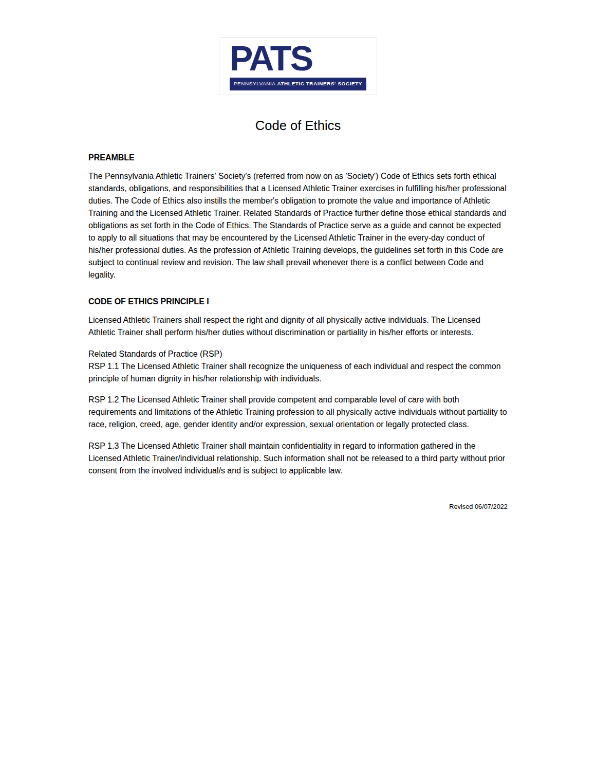PATS
Pennsylvania Athletic Trainers' Society
Code of Ethics
PREAMBLE
The Pennsylvania Athletic Trainers' Society's (referred from now on as 'Society') Code of Ethics sets forth ethical standards, obligations, and responsibilities that a Licensed Athletic Trainer exercises in fulfilling his/her professional duties. The Code of Ethics also instills the member's obligation to promote the value and importance of Athletic Training and the Licensed Athletic Trainer. Related Standards of Practice further define those ethical standards and obligations as set forth in the Code of Ethics. The Standards of Practice serve as a guide and cannot be expected to apply to all situations that may be encountered by the Licensed Athletic Trainer in the every-day conduct of his/her professional duties. As the profession of Athletic Training develops, the guidelines set forth in this Code are subject to continual review and revision. The law shall prevail whenever there is a conflict between Code and legality.
CODE OF ETHICS PRINCIPLE I
Licensed Athletic Trainers shall respect the right and dignity of all physically active individuals. The Licensed Athletic Trainer shall perform his/her duties without discrimination or partiality in his/her efforts or interests.
Related Standards of Practice (RSP)
RSP 1.1 The Licensed Athletic Trainer shall recognize the uniqueness of each individual and respect the common principle of human dignity in his/her relationship with individuals.
RSP 1.2 The Licensed Athletic Trainer shall provide competent and comparable level of care with both requirements and limitations of the Athletic Training profession to all physically active individuals without partiality to race, religion, creed, age, gender identity and/or expression, sexual orientation or legally protected class.
RSP 1.3 The Licensed Athletic Trainer shall maintain confidentiality in regard to information gathered in the Licensed Athletic Trainer/individual relationship. Such information shall not be released to a third party without prior consent from the involved individual/s and is subject to applicable law.
Revised 06/07/2022